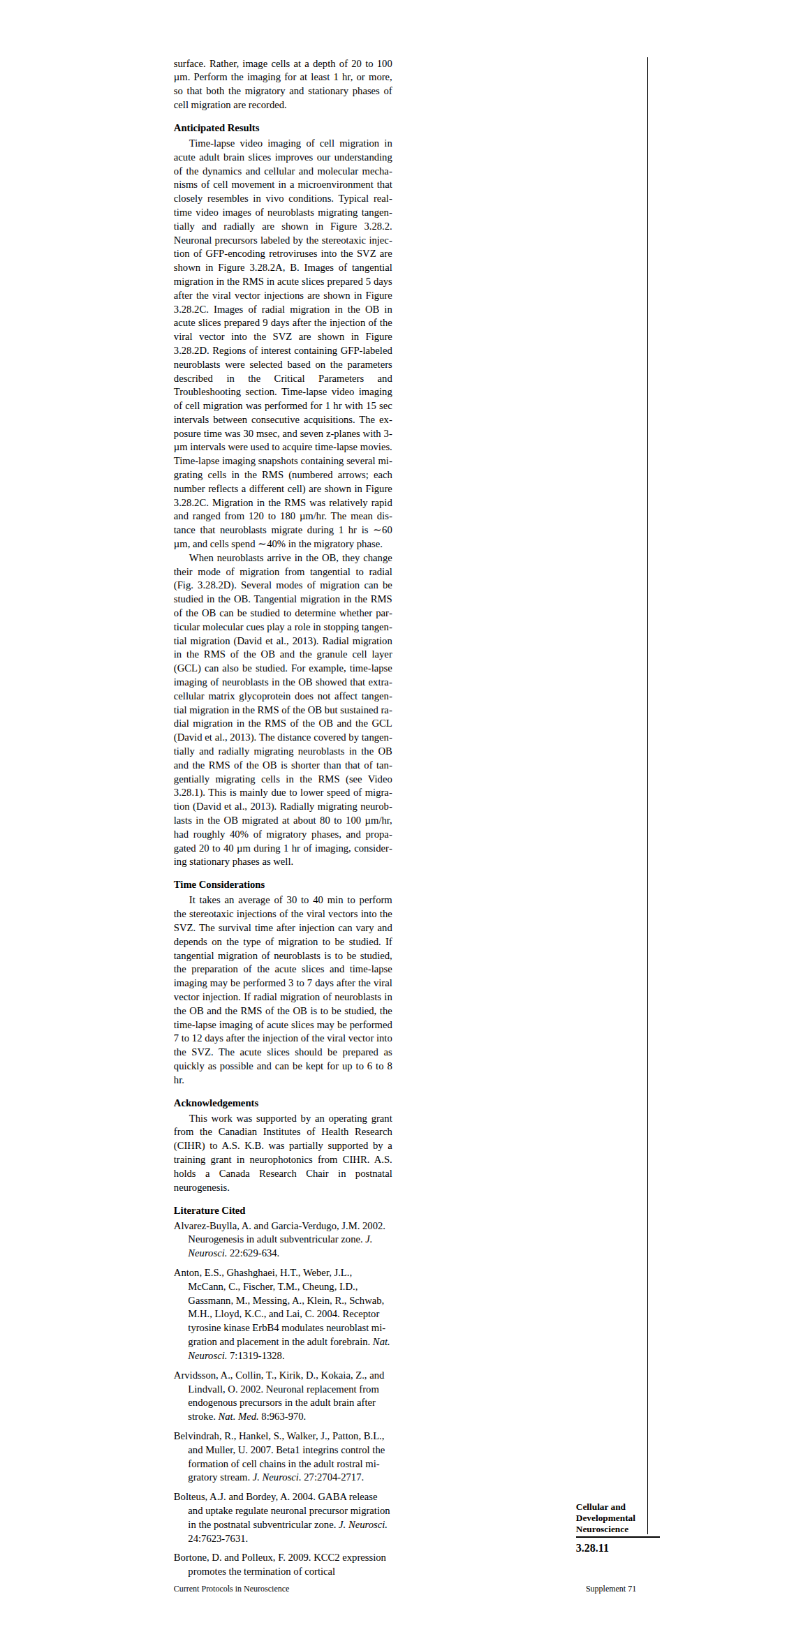surface. Rather, image cells at a depth of 20 to 100 µm. Perform the imaging for at least 1 hr, or more, so that both the migratory and stationary phases of cell migration are recorded.
Anticipated Results
Time-lapse video imaging of cell migration in acute adult brain slices improves our understanding of the dynamics and cellular and molecular mechanisms of cell movement in a microenvironment that closely resembles in vivo conditions. Typical real-time video images of neuroblasts migrating tangentially and radially are shown in Figure 3.28.2. Neuronal precursors labeled by the stereotaxic injection of GFP-encoding retroviruses into the SVZ are shown in Figure 3.28.2A, B. Images of tangential migration in the RMS in acute slices prepared 5 days after the viral vector injections are shown in Figure 3.28.2C. Images of radial migration in the OB in acute slices prepared 9 days after the injection of the viral vector into the SVZ are shown in Figure 3.28.2D. Regions of interest containing GFP-labeled neuroblasts were selected based on the parameters described in the Critical Parameters and Troubleshooting section. Time-lapse video imaging of cell migration was performed for 1 hr with 15 sec intervals between consecutive acquisitions. The exposure time was 30 msec, and seven z-planes with 3-µm intervals were used to acquire time-lapse movies. Time-lapse imaging snapshots containing several migrating cells in the RMS (numbered arrows; each number reflects a different cell) are shown in Figure 3.28.2C. Migration in the RMS was relatively rapid and ranged from 120 to 180 µm/hr. The mean distance that neuroblasts migrate during 1 hr is ∼60 µm, and cells spend ∼40% in the migratory phase.
When neuroblasts arrive in the OB, they change their mode of migration from tangential to radial (Fig. 3.28.2D). Several modes of migration can be studied in the OB. Tangential migration in the RMS of the OB can be studied to determine whether particular molecular cues play a role in stopping tangential migration (David et al., 2013). Radial migration in the RMS of the OB and the granule cell layer (GCL) can also be studied. For example, time-lapse imaging of neuroblasts in the OB showed that extracellular matrix glycoprotein does not affect tangential migration in the RMS of the OB but sustained radial migration in the RMS of the OB and the GCL (David et al., 2013). The distance covered by tangentially and radially migrating neuroblasts in the OB and the RMS of the OB is shorter than that of tangentially migrating cells in the RMS (see Video 3.28.1). This is mainly due to lower speed of migration (David et al., 2013). Radially migrating neuroblasts in the OB migrated at about 80 to 100 µm/hr, had roughly 40% of migratory phases, and propagated 20 to 40 µm during 1 hr of imaging, considering stationary phases as well.
Time Considerations
It takes an average of 30 to 40 min to perform the stereotaxic injections of the viral vectors into the SVZ. The survival time after injection can vary and depends on the type of migration to be studied. If tangential migration of neuroblasts is to be studied, the preparation of the acute slices and time-lapse imaging may be performed 3 to 7 days after the viral vector injection. If radial migration of neuroblasts in the OB and the RMS of the OB is to be studied, the time-lapse imaging of acute slices may be performed 7 to 12 days after the injection of the viral vector into the SVZ. The acute slices should be prepared as quickly as possible and can be kept for up to 6 to 8 hr.
Acknowledgements
This work was supported by an operating grant from the Canadian Institutes of Health Research (CIHR) to A.S. K.B. was partially supported by a training grant in neurophotonics from CIHR. A.S. holds a Canada Research Chair in postnatal neurogenesis.
Literature Cited
Alvarez-Buylla, A. and Garcia-Verdugo, J.M. 2002. Neurogenesis in adult subventricular zone. J. Neurosci. 22:629-634.
Anton, E.S., Ghashghaei, H.T., Weber, J.L., McCann, C., Fischer, T.M., Cheung, I.D., Gassmann, M., Messing, A., Klein, R., Schwab, M.H., Lloyd, K.C., and Lai, C. 2004. Receptor tyrosine kinase ErbB4 modulates neuroblast migration and placement in the adult forebrain. Nat. Neurosci. 7:1319-1328.
Arvidsson, A., Collin, T., Kirik, D., Kokaia, Z., and Lindvall, O. 2002. Neuronal replacement from endogenous precursors in the adult brain after stroke. Nat. Med. 8:963-970.
Belvindrah, R., Hankel, S., Walker, J., Patton, B.L., and Muller, U. 2007. Beta1 integrins control the formation of cell chains in the adult rostral migratory stream. J. Neurosci. 27:2704-2717.
Bolteus, A.J. and Bordey, A. 2004. GABA release and uptake regulate neuronal precursor migration in the postnatal subventricular zone. J. Neurosci. 24:7623-7631.
Bortone, D. and Polleux, F. 2009. KCC2 expression promotes the termination of cortical
Cellular and
Developmental
Neuroscience
3.28.11
Current Protocols in Neuroscience Supplement 71